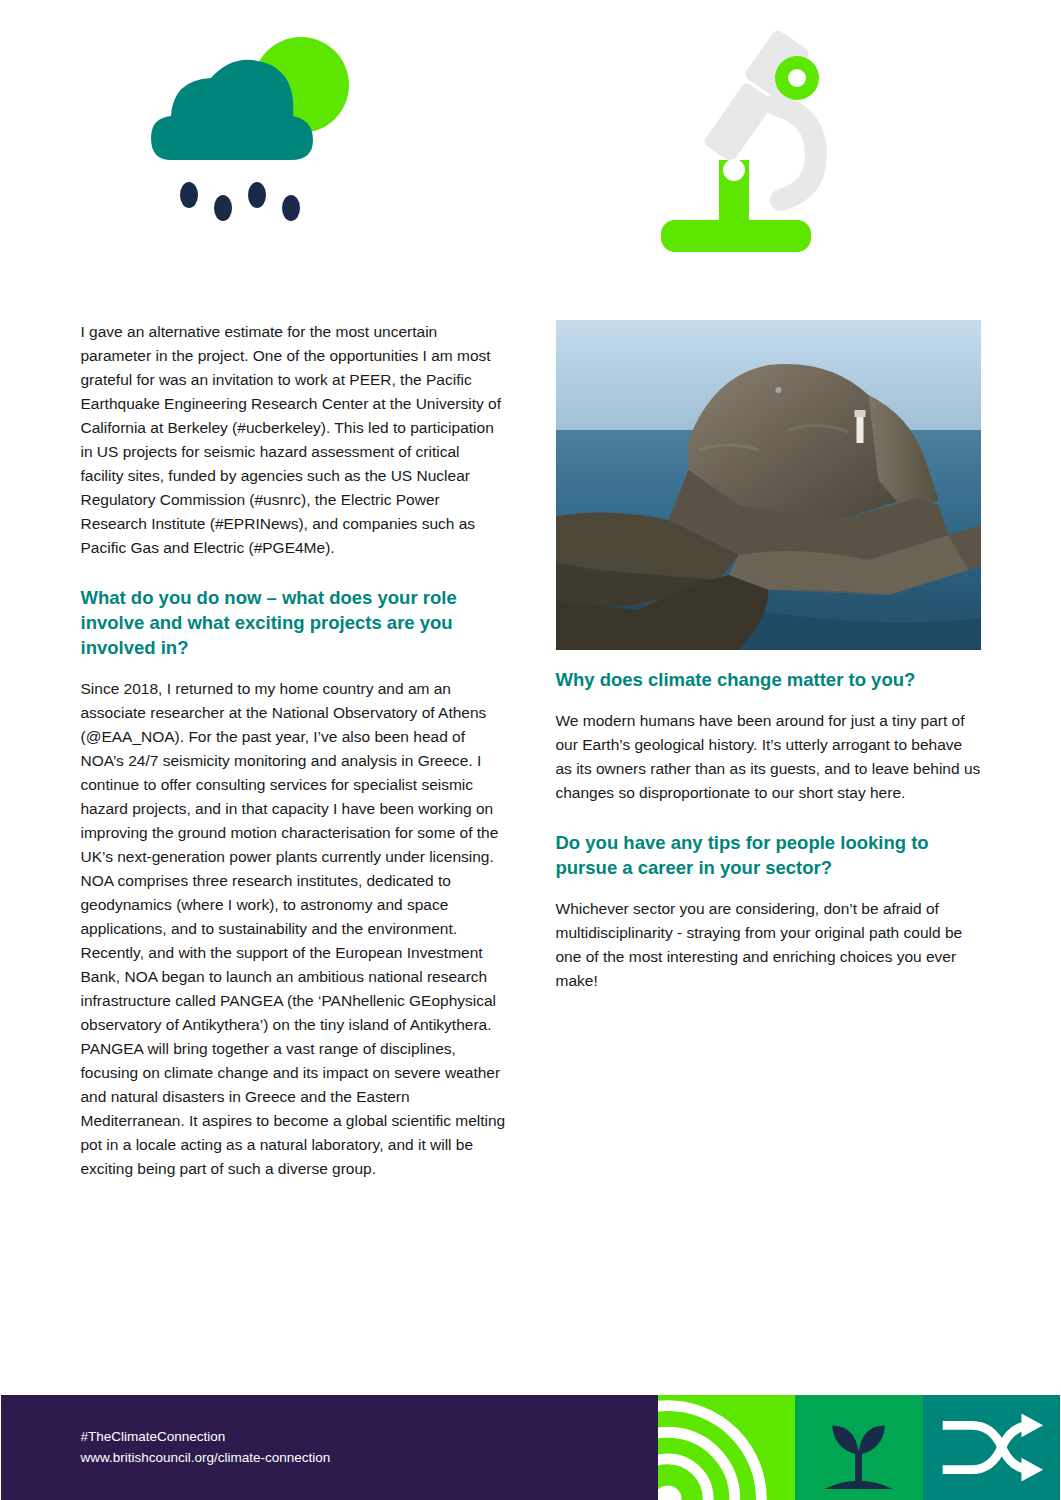I gave an alternative estimate for the most uncertain parameter in the project. One of the opportunities I am most grateful for was an invitation to work at PEER, the Pacific Earthquake Engineering Research Center at the University of California at Berkeley (#ucberkeley). This led to participation in US projects for seismic hazard assessment of critical facility sites, funded by agencies such as the US Nuclear Regulatory Commission (#usnrc), the Electric Power Research Institute (#EPRINews), and companies such as Pacific Gas and Electric (#PGE4Me).
What do you do now – what does your role involve and what exciting projects are you involved in?
Since 2018, I returned to my home country and am an associate researcher at the National Observatory of Athens (@EAA_NOA). For the past year, I’ve also been head of NOA’s 24/7 seismicity monitoring and analysis in Greece. I continue to offer consulting services for specialist seismic hazard projects, and in that capacity I have been working on improving the ground motion characterisation for some of the UK’s next-generation power plants currently under licensing. NOA comprises three research institutes, dedicated to geodynamics (where I work), to astronomy and space applications, and to sustainability and the environment. Recently, and with the support of the European Investment Bank, NOA began to launch an ambitious national research infrastructure called PANGEA (the ‘PANhellenic GEophysical observatory of Antikythera’) on the tiny island of Antikythera. PANGEA will bring together a vast range of disciplines, focusing on climate change and its impact on severe weather and natural disasters in Greece and the Eastern Mediterranean. It aspires to become a global scientific melting pot in a locale acting as a natural laboratory, and it will be exciting being part of such a diverse group.
Why does climate change matter to you?
We modern humans have been around for just a tiny part of our Earth’s geological history. It’s utterly arrogant to behave as its owners rather than as its guests, and to leave behind us changes so disproportionate to our short stay here.
Do you have any tips for people looking to pursue a career in your sector?
Whichever sector you are considering, don’t be afraid of multidisciplinarity - straying from your original path could be one of the most interesting and enriching choices you ever make!
#TheClimateConnection
www.britishcouncil.org/climate-connection